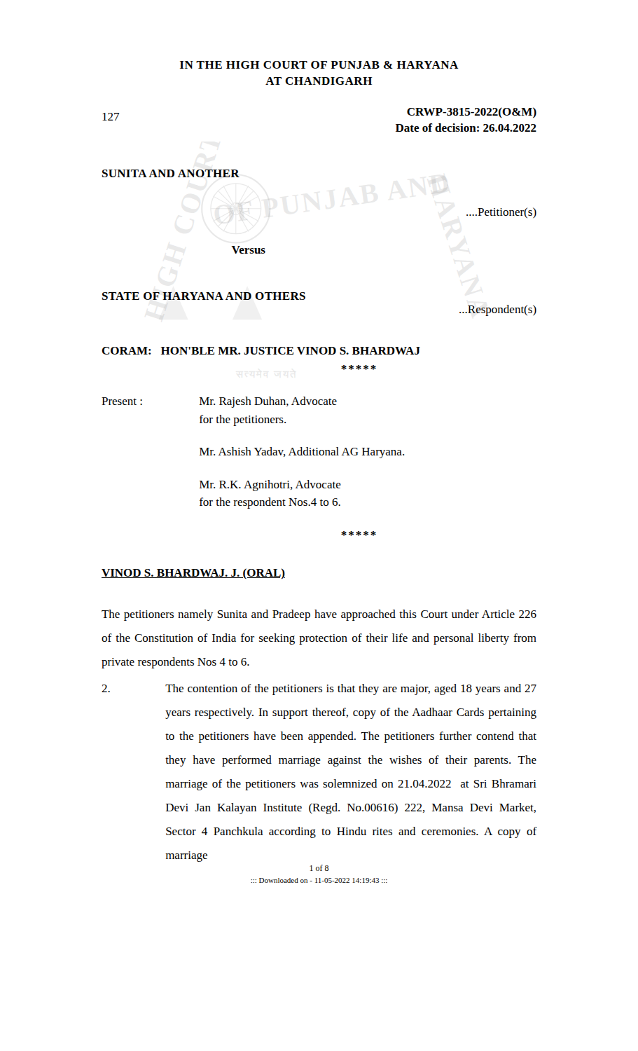OF PUNJAB AND
HARYANA
HIGH COURT
सत्यमेव जयते
IN THE HIGH COURT OF PUNJAB & HARYANA
AT CHANDIGARH
127
CRWP-3815-2022(O&M)
Date of decision: 26.04.2022
SUNITA AND ANOTHER
....Petitioner(s)
Versus
STATE OF HARYANA AND OTHERS ...Respondent(s)
CORAM: HON'BLE MR. JUSTICE VINOD S. BHARDWAJ
*****
| Present : | Mr. Rajesh Duhan, Advocate for the petitioners. Mr. Ashish Yadav, Additional AG Haryana. Mr. R.K. Agnihotri, Advocate for the respondent Nos.4 to 6. |
*****
VINOD S. BHARDWAJ. J. (ORAL)
The petitioners namely Sunita and Pradeep have approached this Court under Article 226 of the Constitution of India for seeking protection of their life and personal liberty from private respondents Nos 4 to 6.
2. The contention of the petitioners is that they are major, aged 18 years and 27 years respectively. In support thereof, copy of the Aadhaar Cards pertaining to the petitioners have been appended. The petitioners further contend that they have performed marriage against the wishes of their parents. The marriage of the petitioners was solemnized on 21.04.2022 at Sri Bhramari Devi Jan Kalayan Institute (Regd. No.00616) 222, Mansa Devi Market, Sector 4 Panchkula according to Hindu rites and ceremonies. A copy of marriage
1 of 8
::: Downloaded on - 11-05-2022 14:19:43 :::